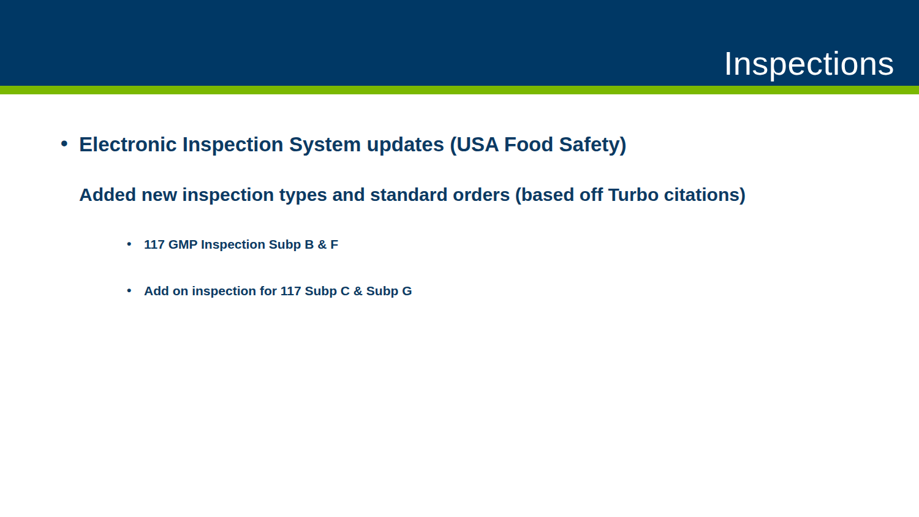Inspections
Electronic Inspection System updates (USA Food Safety)
Added new inspection types and standard orders (based off Turbo citations)
117 GMP Inspection Subp B & F
Add on inspection for 117 Subp C & Subp G